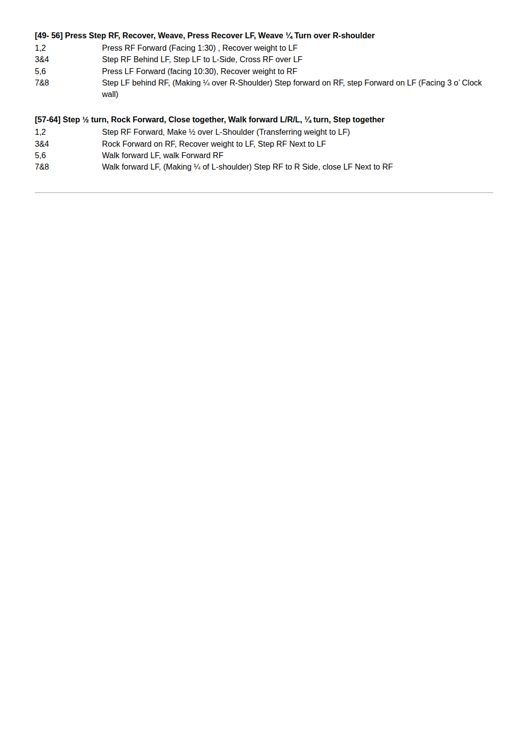[49- 56] Press Step RF, Recover, Weave, Press Recover LF, Weave ¼ Turn over R-shoulder
| 1,2 | Press RF Forward (Facing 1:30) , Recover weight to LF |
| 3&4 | Step RF Behind LF, Step LF to L-Side, Cross RF over LF |
| 5,6 | Press LF Forward (facing 10:30), Recover weight to RF |
| 7&8 | Step LF behind RF, (Making ¼ over R-Shoulder) Step forward on RF, step Forward on LF (Facing 3 o’ Clock wall) |
[57-64] Step ½ turn, Rock Forward, Close together, Walk forward L/R/L, ¼ turn, Step together
| 1,2 | Step RF Forward, Make ½ over L-Shoulder (Transferring weight to LF) |
| 3&4 | Rock Forward on RF, Recover weight to LF, Step RF Next to LF |
| 5,6 | Walk forward LF, walk Forward RF |
| 7&8 | Walk forward LF, (Making ¼ of L-shoulder) Step RF to R Side, close LF Next to RF |